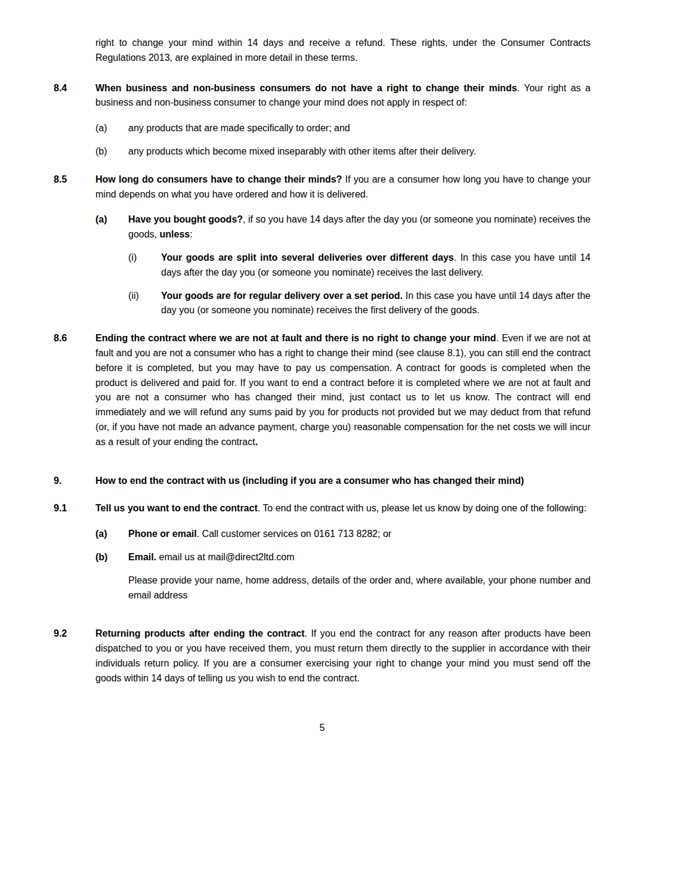right to change your mind within 14 days and receive a refund. These rights, under the Consumer Contracts Regulations 2013, are explained in more detail in these terms.
8.4
When business and non-business consumers do not have a right to change their minds. Your right as a business and non-business consumer to change your mind does not apply in respect of:
(a)
any products that are made specifically to order; and
(b)
any products which become mixed inseparably with other items after their delivery.
8.5
How long do consumers have to change their minds? If you are a consumer how long you have to change your mind depends on what you have ordered and how it is delivered.
(a)
Have you bought goods?, if so you have 14 days after the day you (or someone you nominate) receives the goods, unless:
(i)
Your goods are split into several deliveries over different days. In this case you have until 14 days after the day you (or someone you nominate) receives the last delivery.
(ii)
Your goods are for regular delivery over a set period. In this case you have until 14 days after the day you (or someone you nominate) receives the first delivery of the goods.
8.6
Ending the contract where we are not at fault and there is no right to change your mind. Even if we are not at fault and you are not a consumer who has a right to change their mind (see clause 8.1), you can still end the contract before it is completed, but you may have to pay us compensation. A contract for goods is completed when the product is delivered and paid for. If you want to end a contract before it is completed where we are not at fault and you are not a consumer who has changed their mind, just contact us to let us know. The contract will end immediately and we will refund any sums paid by you for products not provided but we may deduct from that refund (or, if you have not made an advance payment, charge you) reasonable compensation for the net costs we will incur as a result of your ending the contract.
9.
How to end the contract with us (including if you are a consumer who has changed their mind)
9.1
Tell us you want to end the contract. To end the contract with us, please let us know by doing one of the following:
(a)
Phone or email. Call customer services on 0161 713 8282; or
(b)
Email. email us at mail@direct2ltd.com
Please provide your name, home address, details of the order and, where available, your phone number and email address
9.2
Returning products after ending the contract. If you end the contract for any reason after products have been dispatched to you or you have received them, you must return them directly to the supplier in accordance with their individuals return policy. If you are a consumer exercising your right to change your mind you must send off the goods within 14 days of telling us you wish to end the contract.
5